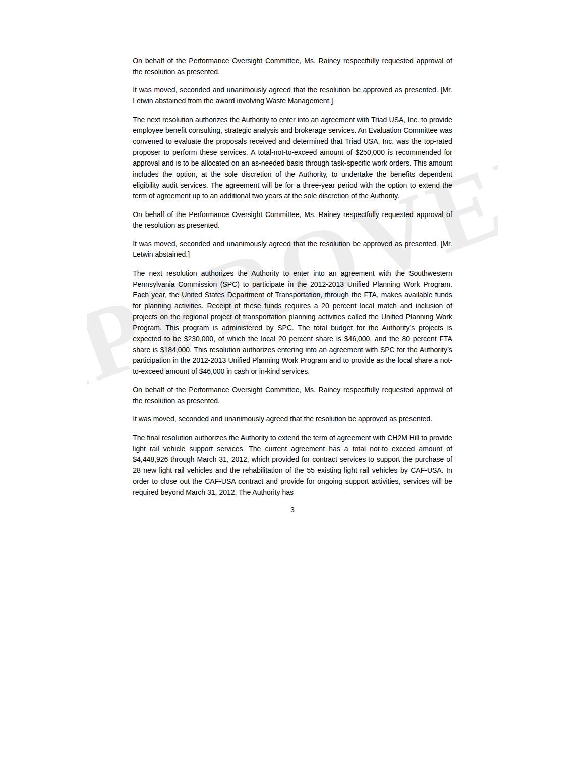APPROVED
On behalf of the Performance Oversight Committee, Ms. Rainey respectfully requested approval of the resolution as presented.
It was moved, seconded and unanimously agreed that the resolution be approved as presented. [Mr. Letwin abstained from the award involving Waste Management.]
The next resolution authorizes the Authority to enter into an agreement with Triad USA, Inc. to provide employee benefit consulting, strategic analysis and brokerage services. An Evaluation Committee was convened to evaluate the proposals received and determined that Triad USA, Inc. was the top-rated proposer to perform these services. A total-not-to-exceed amount of $250,000 is recommended for approval and is to be allocated on an as-needed basis through task-specific work orders. This amount includes the option, at the sole discretion of the Authority, to undertake the benefits dependent eligibility audit services. The agreement will be for a three-year period with the option to extend the term of agreement up to an additional two years at the sole discretion of the Authority.
On behalf of the Performance Oversight Committee, Ms. Rainey respectfully requested approval of the resolution as presented.
It was moved, seconded and unanimously agreed that the resolution be approved as presented. [Mr. Letwin abstained.]
The next resolution authorizes the Authority to enter into an agreement with the Southwestern Pennsylvania Commission (SPC) to participate in the 2012-2013 Unified Planning Work Program. Each year, the United States Department of Transportation, through the FTA, makes available funds for planning activities. Receipt of these funds requires a 20 percent local match and inclusion of projects on the regional project of transportation planning activities called the Unified Planning Work Program. This program is administered by SPC. The total budget for the Authority’s projects is expected to be $230,000, of which the local 20 percent share is $46,000, and the 80 percent FTA share is $184,000. This resolution authorizes entering into an agreement with SPC for the Authority’s participation in the 2012-2013 Unified Planning Work Program and to provide as the local share a not-to-exceed amount of $46,000 in cash or in-kind services.
On behalf of the Performance Oversight Committee, Ms. Rainey respectfully requested approval of the resolution as presented.
It was moved, seconded and unanimously agreed that the resolution be approved as presented.
The final resolution authorizes the Authority to extend the term of agreement with CH2M Hill to provide light rail vehicle support services. The current agreement has a total not-to exceed amount of $4,448,926 through March 31, 2012, which provided for contract services to support the purchase of 28 new light rail vehicles and the rehabilitation of the 55 existing light rail vehicles by CAF-USA. In order to close out the CAF-USA contract and provide for ongoing support activities, services will be required beyond March 31, 2012. The Authority has
3